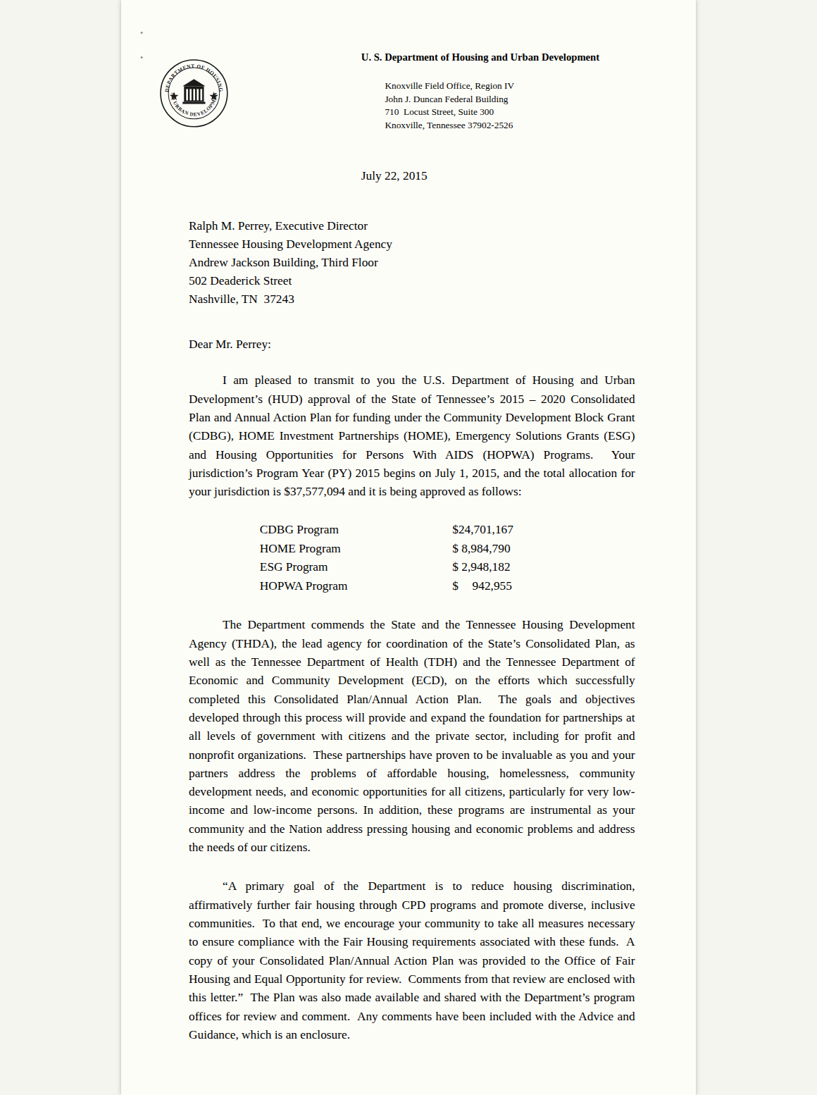•
•
DEPARTMENT OF HOUSING AND URBAN DEVELOPMENT
U. S. Department of Housing and Urban Development
Knoxville Field Office, Region IV
John J. Duncan Federal Building
710 Locust Street, Suite 300
Knoxville, Tennessee 37902-2526
July 22, 2015
Ralph M. Perrey, Executive Director
Tennessee Housing Development Agency
Andrew Jackson Building, Third Floor
502 Deaderick Street
Nashville, TN 37243
Dear Mr. Perrey:
I am pleased to transmit to you the U.S. Department of Housing and Urban Development’s (HUD) approval of the State of Tennessee’s 2015 – 2020 Consolidated Plan and Annual Action Plan for funding under the Community Development Block Grant (CDBG), HOME Investment Partnerships (HOME), Emergency Solutions Grants (ESG) and Housing Opportunities for Persons With AIDS (HOPWA) Programs. Your jurisdiction’s Program Year (PY) 2015 begins on July 1, 2015, and the total allocation for your jurisdiction is $37,577,094 and it is being approved as follows:
| CDBG Program | $24,701,167 |
| HOME Program | $ 8,984,790 |
| ESG Program | $ 2,948,182 |
| HOPWA Program | $ 942,955 |
The Department commends the State and the Tennessee Housing Development Agency (THDA), the lead agency for coordination of the State’s Consolidated Plan, as well as the Tennessee Department of Health (TDH) and the Tennessee Department of Economic and Community Development (ECD), on the efforts which successfully completed this Consolidated Plan/Annual Action Plan. The goals and objectives developed through this process will provide and expand the foundation for partnerships at all levels of government with citizens and the private sector, including for profit and nonprofit organizations. These partnerships have proven to be invaluable as you and your partners address the problems of affordable housing, homelessness, community development needs, and economic opportunities for all citizens, particularly for very low- income and low-income persons. In addition, these programs are instrumental as your community and the Nation address pressing housing and economic problems and address the needs of our citizens.
“A primary goal of the Department is to reduce housing discrimination, affirmatively further fair housing through CPD programs and promote diverse, inclusive communities. To that end, we encourage your community to take all measures necessary to ensure compliance with the Fair Housing requirements associated with these funds. A copy of your Consolidated Plan/Annual Action Plan was provided to the Office of Fair Housing and Equal Opportunity for review. Comments from that review are enclosed with this letter.” The Plan was also made available and shared with the Department’s program offices for review and comment. Any comments have been included with the Advice and Guidance, which is an enclosure.